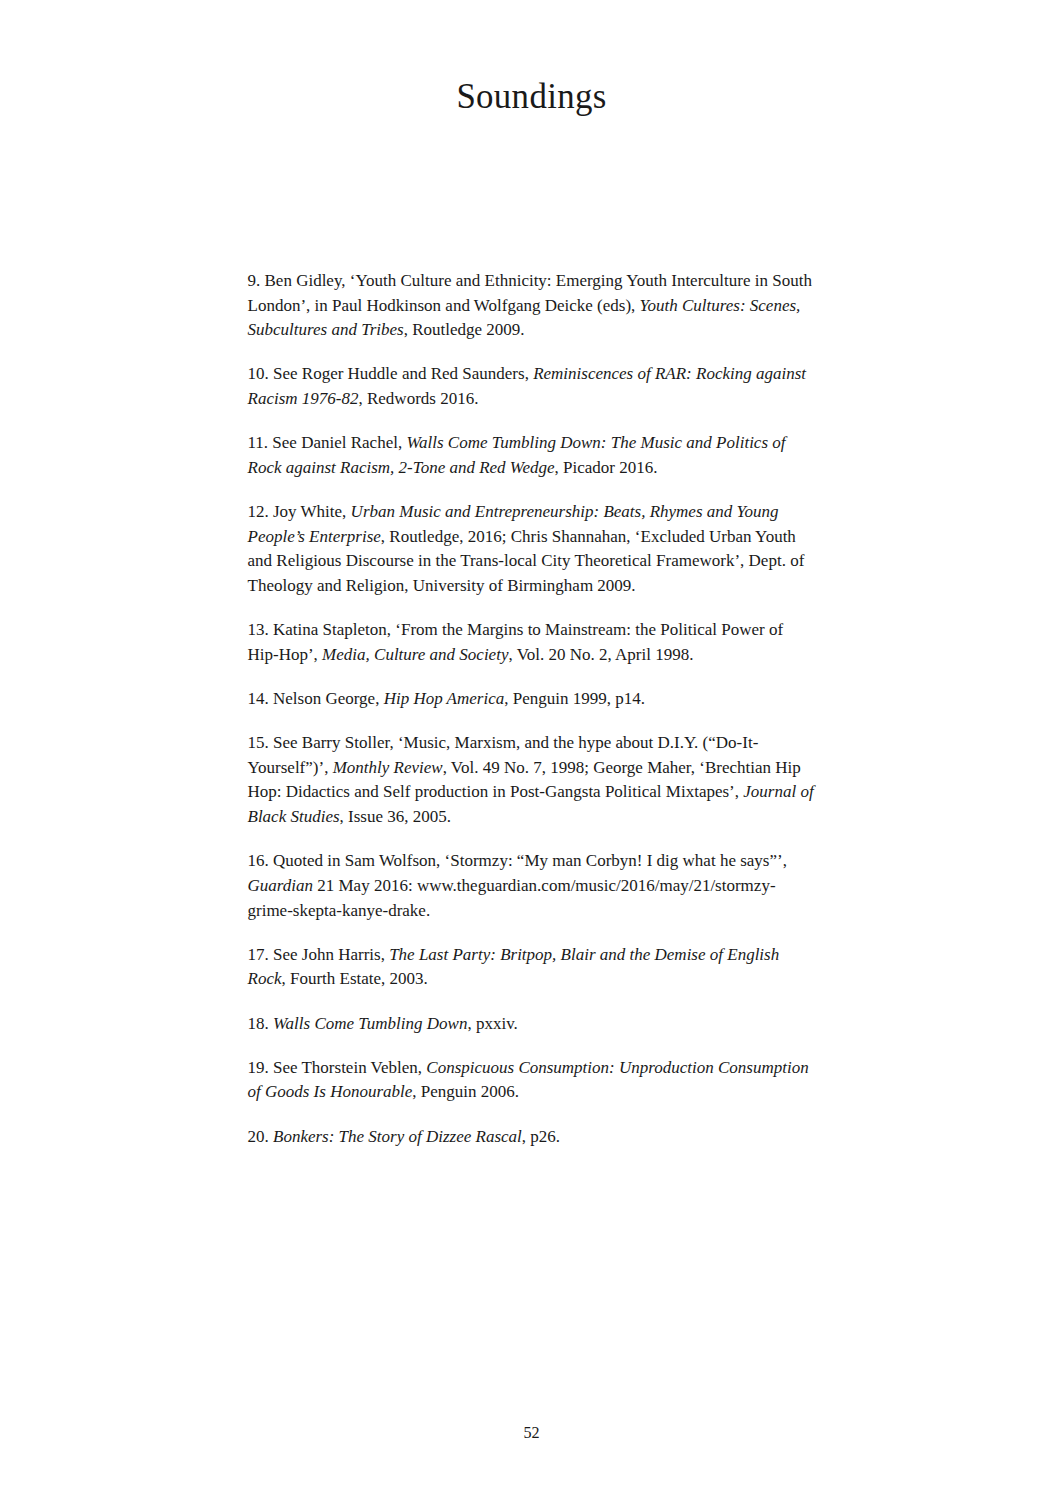Soundings
9. Ben Gidley, ‘Youth Culture and Ethnicity: Emerging Youth Interculture in South London’, in Paul Hodkinson and Wolfgang Deicke (eds), Youth Cultures: Scenes, Subcultures and Tribes, Routledge 2009.
10. See Roger Huddle and Red Saunders, Reminiscences of RAR: Rocking against Racism 1976-82, Redwords 2016.
11. See Daniel Rachel, Walls Come Tumbling Down: The Music and Politics of Rock against Racism, 2-Tone and Red Wedge, Picador 2016.
12. Joy White, Urban Music and Entrepreneurship: Beats, Rhymes and Young People’s Enterprise, Routledge, 2016; Chris Shannahan, ‘Excluded Urban Youth and Religious Discourse in the Trans-local City Theoretical Framework’, Dept. of Theology and Religion, University of Birmingham 2009.
13. Katina Stapleton, ‘From the Margins to Mainstream: the Political Power of Hip-Hop’, Media, Culture and Society, Vol. 20 No. 2, April 1998.
14. Nelson George, Hip Hop America, Penguin 1999, p14.
15. See Barry Stoller, ‘Music, Marxism, and the hype about D.I.Y. (“Do-It-Yourself”)’, Monthly Review, Vol. 49 No. 7, 1998; George Maher, ‘Brechtian Hip Hop: Didactics and Self production in Post-Gangsta Political Mixtapes’, Journal of Black Studies, Issue 36, 2005.
16. Quoted in Sam Wolfson, ‘Stormzy: “My man Corbyn! I dig what he says”’, Guardian 21 May 2016: www.theguardian.com/music/2016/may/21/stormzy-grime-skepta-kanye-drake.
17. See John Harris, The Last Party: Britpop, Blair and the Demise of English Rock, Fourth Estate, 2003.
18. Walls Come Tumbling Down, pxxiv.
19. See Thorstein Veblen, Conspicuous Consumption: Unproduction Consumption of Goods Is Honourable, Penguin 2006.
20. Bonkers: The Story of Dizzee Rascal, p26.
52